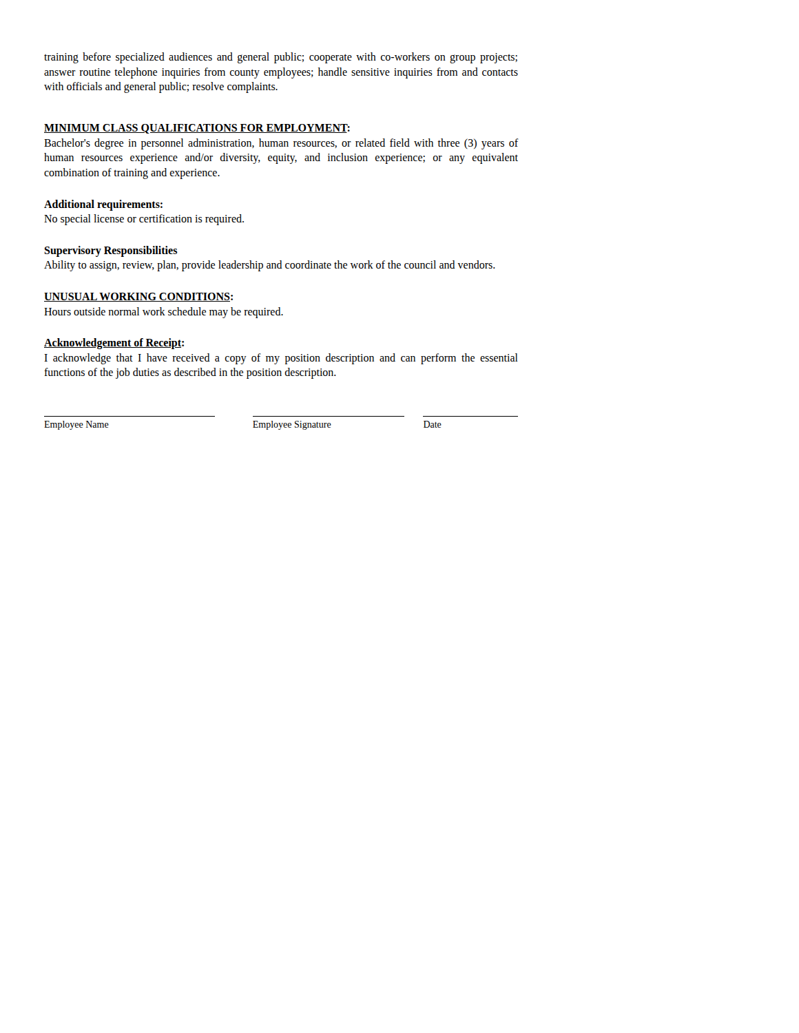training before specialized audiences and general public; cooperate with co-workers on group projects; answer routine telephone inquiries from county employees; handle sensitive inquiries from and contacts with officials and general public; resolve complaints.
MINIMUM CLASS QUALIFICATIONS FOR EMPLOYMENT:
Bachelor's degree in personnel administration, human resources, or related field with three (3) years of human resources experience and/or diversity, equity, and inclusion experience; or any equivalent combination of training and experience.
Additional requirements:
No special license or certification is required.
Supervisory Responsibilities
Ability to assign, review, plan, provide leadership and coordinate the work of the council and vendors.
UNUSUAL WORKING CONDITIONS:
Hours outside normal work schedule may be required.
Acknowledgement of Receipt:
I acknowledge that I have received a copy of my position description and can perform the essential functions of the job duties as described in the position description.
| Employee Name | | Employee Signature | | Date |